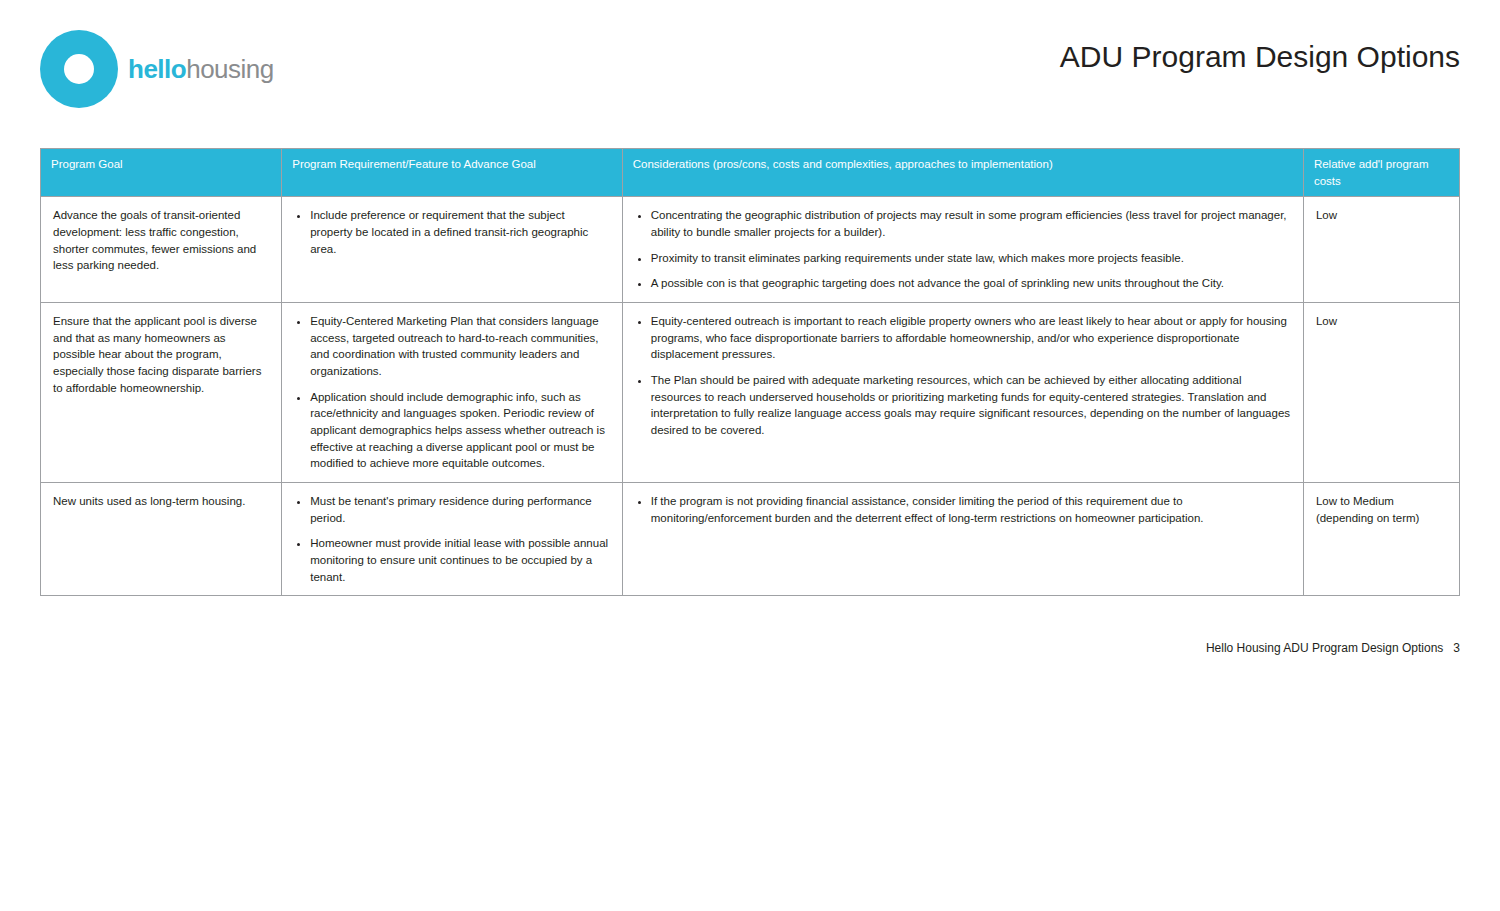hello housing
ADU Program Design Options
| Program Goal | Program Requirement/Feature to Advance Goal | Considerations (pros/cons, costs and complexities, approaches to implementation) | Relative add'l program costs |
| --- | --- | --- | --- |
| Advance the goals of transit-oriented development: less traffic congestion, shorter commutes, fewer emissions and less parking needed. | Include preference or requirement that the subject property be located in a defined transit-rich geographic area. | Concentrating the geographic distribution of projects may result in some program efficiencies (less travel for project manager, ability to bundle smaller projects for a builder). Proximity to transit eliminates parking requirements under state law, which makes more projects feasible. A possible con is that geographic targeting does not advance the goal of sprinkling new units throughout the City. | Low |
| Ensure that the applicant pool is diverse and that as many homeowners as possible hear about the program, especially those facing disparate barriers to affordable homeownership. | Equity-Centered Marketing Plan that considers language access, targeted outreach to hard-to-reach communities, and coordination with trusted community leaders and organizations. Application should include demographic info, such as race/ethnicity and languages spoken. Periodic review of applicant demographics helps assess whether outreach is effective at reaching a diverse applicant pool or must be modified to achieve more equitable outcomes. | Equity-centered outreach is important to reach eligible property owners who are least likely to hear about or apply for housing programs, who face disproportionate barriers to affordable homeownership, and/or who experience disproportionate displacement pressures. The Plan should be paired with adequate marketing resources, which can be achieved by either allocating additional resources to reach underserved households or prioritizing marketing funds for equity-centered strategies. Translation and interpretation to fully realize language access goals may require significant resources, depending on the number of languages desired to be covered. | Low |
| New units used as long-term housing. | Must be tenant's primary residence during performance period. Homeowner must provide initial lease with possible annual monitoring to ensure unit continues to be occupied by a tenant. | If the program is not providing financial assistance, consider limiting the period of this requirement due to monitoring/enforcement burden and the deterrent effect of long-term restrictions on homeowner participation. | Low to Medium (depending on term) |
Hello Housing ADU Program Design Options 3